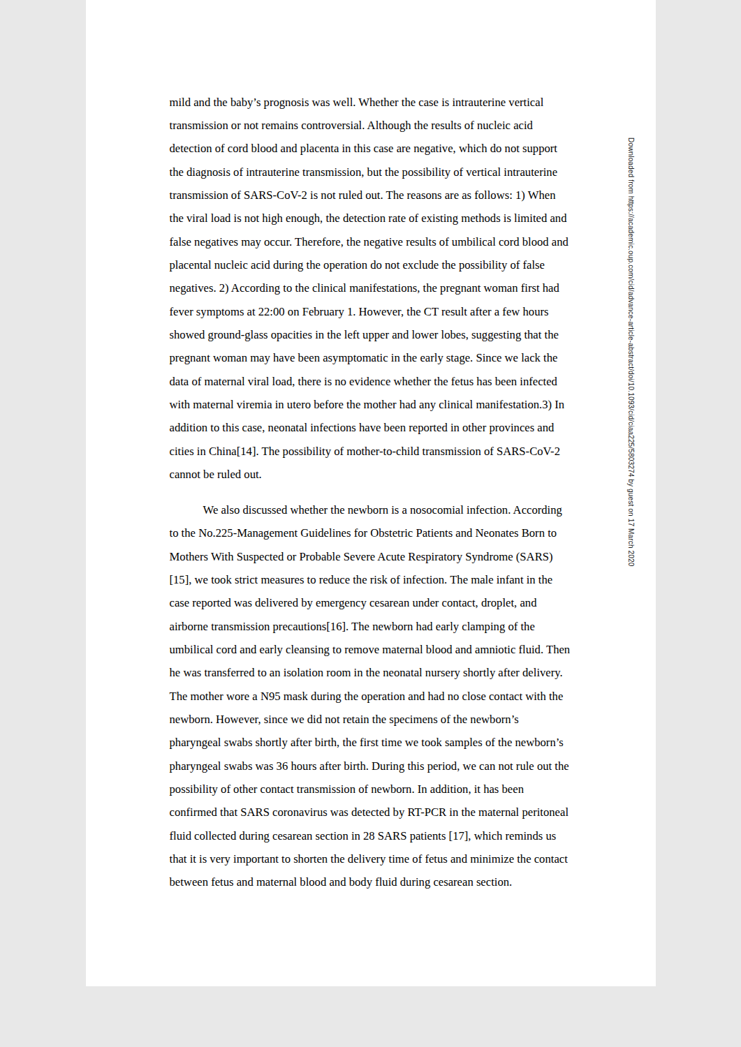mild and the baby’s prognosis was well. Whether the case is intrauterine vertical transmission or not remains controversial. Although the results of nucleic acid detection of cord blood and placenta in this case are negative, which do not support the diagnosis of intrauterine transmission, but the possibility of vertical intrauterine transmission of SARS-CoV-2 is not ruled out. The reasons are as follows: 1) When the viral load is not high enough, the detection rate of existing methods is limited and false negatives may occur. Therefore, the negative results of umbilical cord blood and placental nucleic acid during the operation do not exclude the possibility of false negatives. 2) According to the clinical manifestations, the pregnant woman first had fever symptoms at 22:00 on February 1. However, the CT result after a few hours showed ground-glass opacities in the left upper and lower lobes, suggesting that the pregnant woman may have been asymptomatic in the early stage. Since we lack the data of maternal viral load, there is no evidence whether the fetus has been infected with maternal viremia in utero before the mother had any clinical manifestation.3) In addition to this case, neonatal infections have been reported in other provinces and cities in China[14]. The possibility of mother-to-child transmission of SARS-CoV-2 cannot be ruled out.
We also discussed whether the newborn is a nosocomial infection. According to the No.225-Management Guidelines for Obstetric Patients and Neonates Born to Mothers With Suspected or Probable Severe Acute Respiratory Syndrome (SARS) [15], we took strict measures to reduce the risk of infection. The male infant in the case reported was delivered by emergency cesarean under contact, droplet, and airborne transmission precautions[16]. The newborn had early clamping of the umbilical cord and early cleansing to remove maternal blood and amniotic fluid. Then he was transferred to an isolation room in the neonatal nursery shortly after delivery. The mother wore a N95 mask during the operation and had no close contact with the newborn. However, since we did not retain the specimens of the newborn’s pharyngeal swabs shortly after birth, the first time we took samples of the newborn’s pharyngeal swabs was 36 hours after birth. During this period, we can not rule out the possibility of other contact transmission of newborn. In addition, it has been confirmed that SARS coronavirus was detected by RT-PCR in the maternal peritoneal fluid collected during cesarean section in 28 SARS patients [17], which reminds us that it is very important to shorten the delivery time of fetus and minimize the contact between fetus and maternal blood and body fluid during cesarean section.
Downloaded from https://academic.oup.com/cid/advance-article-abstract/doi/10.1093/cid/ciaa225/5803274 by guest on 17 March 2020